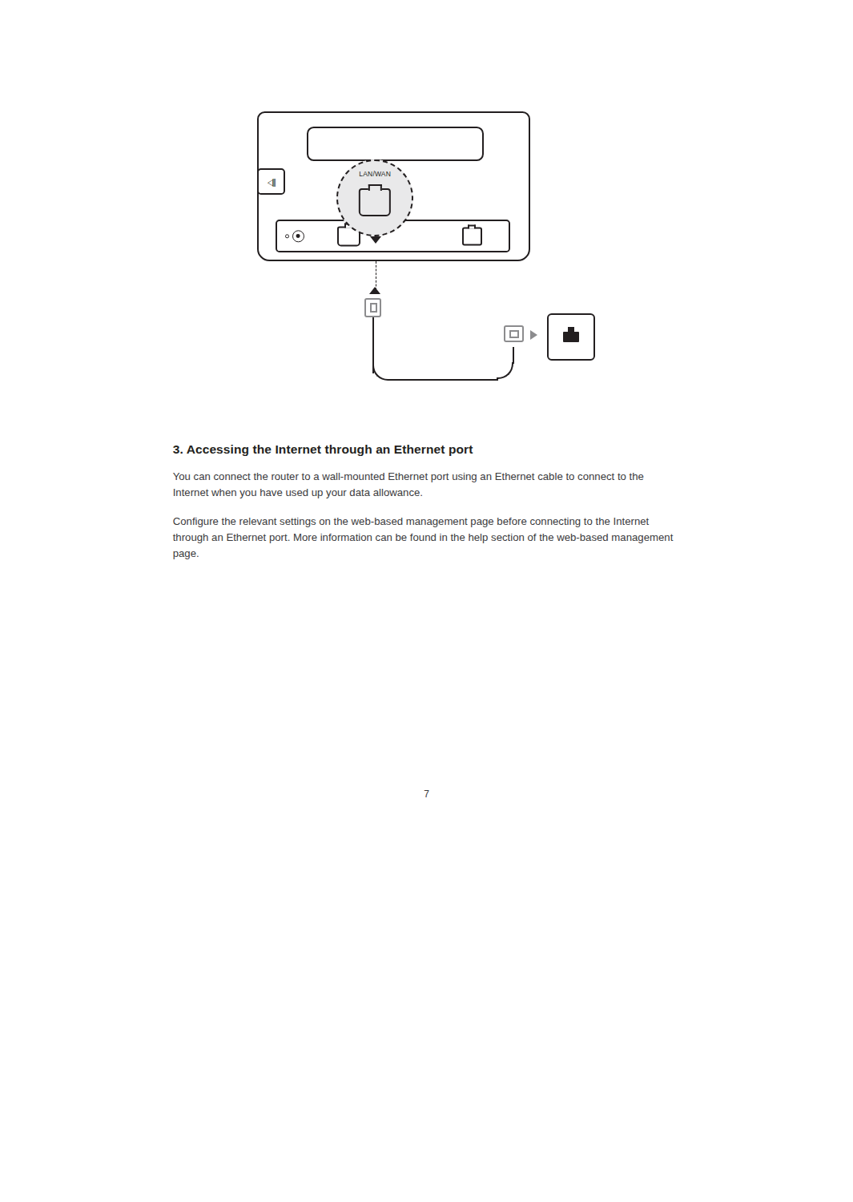◁|||
LAN/WAN
3. Accessing the Internet through an Ethernet port
You can connect the router to a wall-mounted Ethernet port using an Ethernet cable to connect to the Internet when you have used up your data allowance.
Configure the relevant settings on the web-based management page before connecting to the Internet through an Ethernet port. More information can be found in the help section of the web-based management page.
7